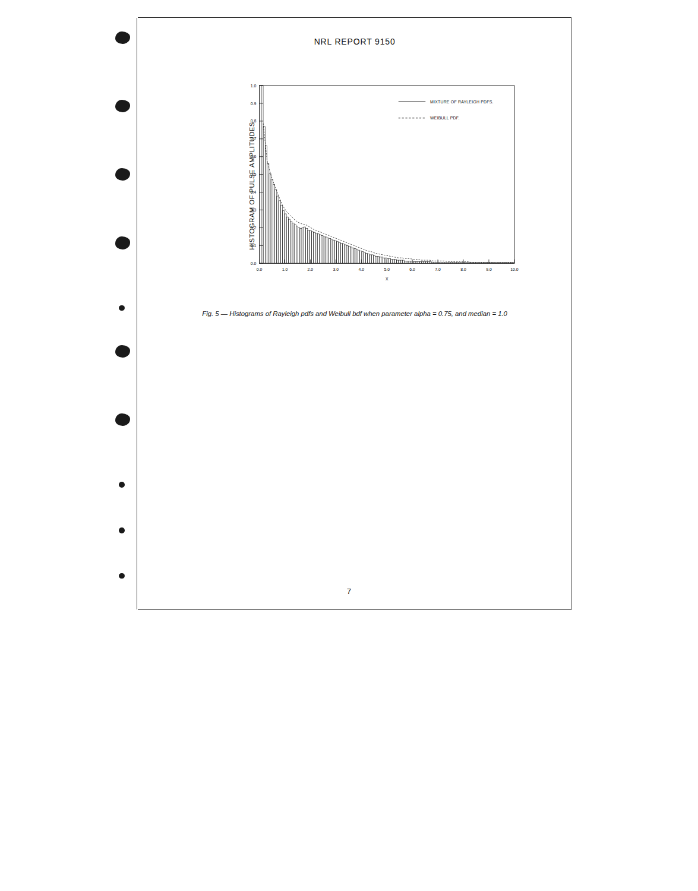NRL REPORT 9150
HISTOGRAM OF PULSE AMPLITUDES Histograms of Rayleigh pdfs and Weibull pdf Bar histogram decaying from 1.0 at X=0 toward 0 at X=10, with solid (mixture of Rayleigh pdfs) and dashed (Weibull pdf) outlines. 1.0 0.9 0.8 0.7 0.6 0.5 0.4 0.3 0.2 0.1 0.0 0.0 1.0 2.0 3.0 4.0 5.0 6.0 7.0 8.0 9.0 10.0 X MIXTURE OF RAYLEIGH PDFS. WEIBULL PDF.
Fig. 5 — Histograms of Rayleigh pdfs and Weibull bdf when parameter alpha = 0.75, and median = 1.0
7